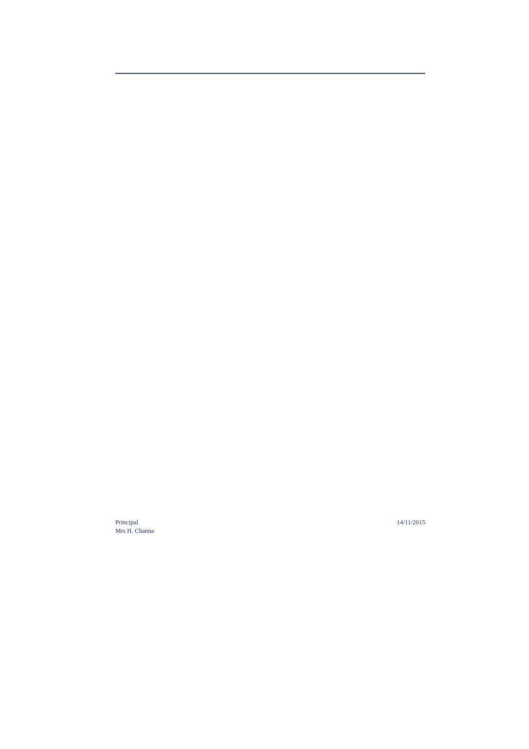14/11/2015
Principal
Mrs H. Channa